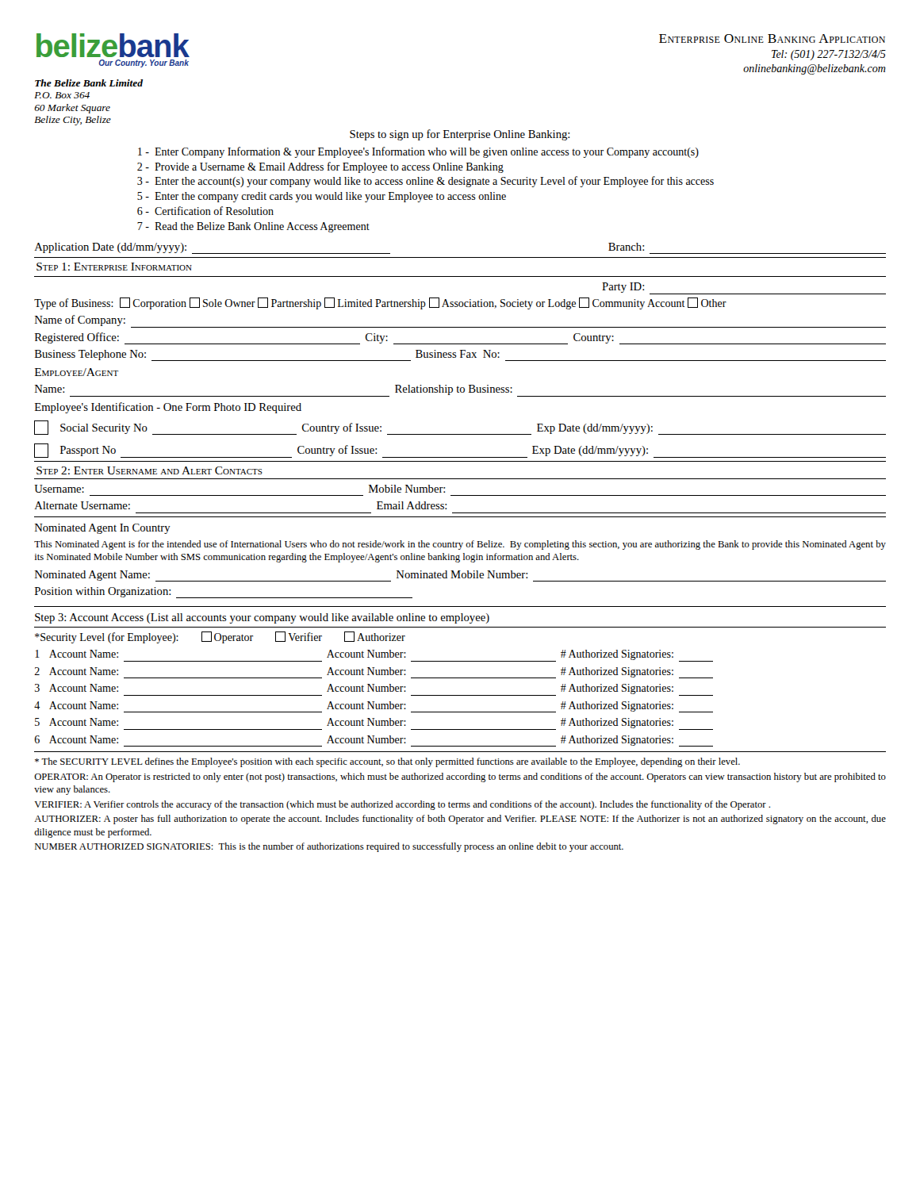belize bank
Our Country. Your Bank
Enterprise Online Banking Application
Tel: (501) 227-7132/3/4/5
onlinebanking@belizebank.com
The Belize Bank Limited
P.O. Box 364
60 Market Square
Belize City, Belize
Steps to sign up for Enterprise Online Banking:
1 - Enter Company Information & your Employee's Information who will be given online access to your Company account(s)
2 - Provide a Username & Email Address for Employee to access Online Banking
3 - Enter the account(s) your company would like to access online & designate a Security Level of your Employee for this access
5 - Enter the company credit cards you would like your Employee to access online
6 - Certification of Resolution
7 - Read the Belize Bank Online Access Agreement
Application Date (dd/mm/yyyy): Branch:
Step 1: Enterprise Information
Party ID:
Type of Business: Corporation Sole Owner Partnership Limited Partnership Association, Society or Lodge Community Account Other
Name of Company:
Registered Office: City: Country:
Business Telephone No: Business Fax No:
Employee/Agent
Name: Relationship to Business:
Employee's Identification - One Form Photo ID Required
Social Security No Country of Issue: Exp Date (dd/mm/yyyy):
Passport No Country of Issue: Exp Date (dd/mm/yyyy):
Step 2: Enter Username and Alert Contacts
Username: Mobile Number:
Alternate Username: Email Address:
Nominated Agent In Country
This Nominated Agent is for the intended use of International Users who do not reside/work in the country of Belize. By completing this section, you are authorizing the Bank to provide this Nominated Agent by its Nominated Mobile Number with SMS communication regarding the Employee/Agent's online banking login information and Alerts.
Nominated Agent Name: Nominated Mobile Number:
Position within Organization:
Step 3: Account Access (List all accounts your company would like available online to employee)
*Security Level (for Employee): Operator Verifier Authorizer
1 Account Name: Account Number: # Authorized Signatories:
2 Account Name: Account Number: # Authorized Signatories:
3 Account Name: Account Number: # Authorized Signatories:
4 Account Name: Account Number: # Authorized Signatories:
5 Account Name: Account Number: # Authorized Signatories:
6 Account Name: Account Number: # Authorized Signatories:
* The SECURITY LEVEL defines the Employee's position with each specific account, so that only permitted functions are available to the Employee, depending on their level.
OPERATOR: An Operator is restricted to only enter (not post) transactions, which must be authorized according to terms and conditions of the account. Operators can view transaction history but are prohibited to view any balances.
VERIFIER: A Verifier controls the accuracy of the transaction (which must be authorized according to terms and conditions of the account). Includes the functionality of the Operator .
AUTHORIZER: A poster has full authorization to operate the account. Includes functionality of both Operator and Verifier. PLEASE NOTE: If the Authorizer is not an authorized signatory on the account, due diligence must be performed.
NUMBER AUTHORIZED SIGNATORIES: This is the number of authorizations required to successfully process an online debit to your account.